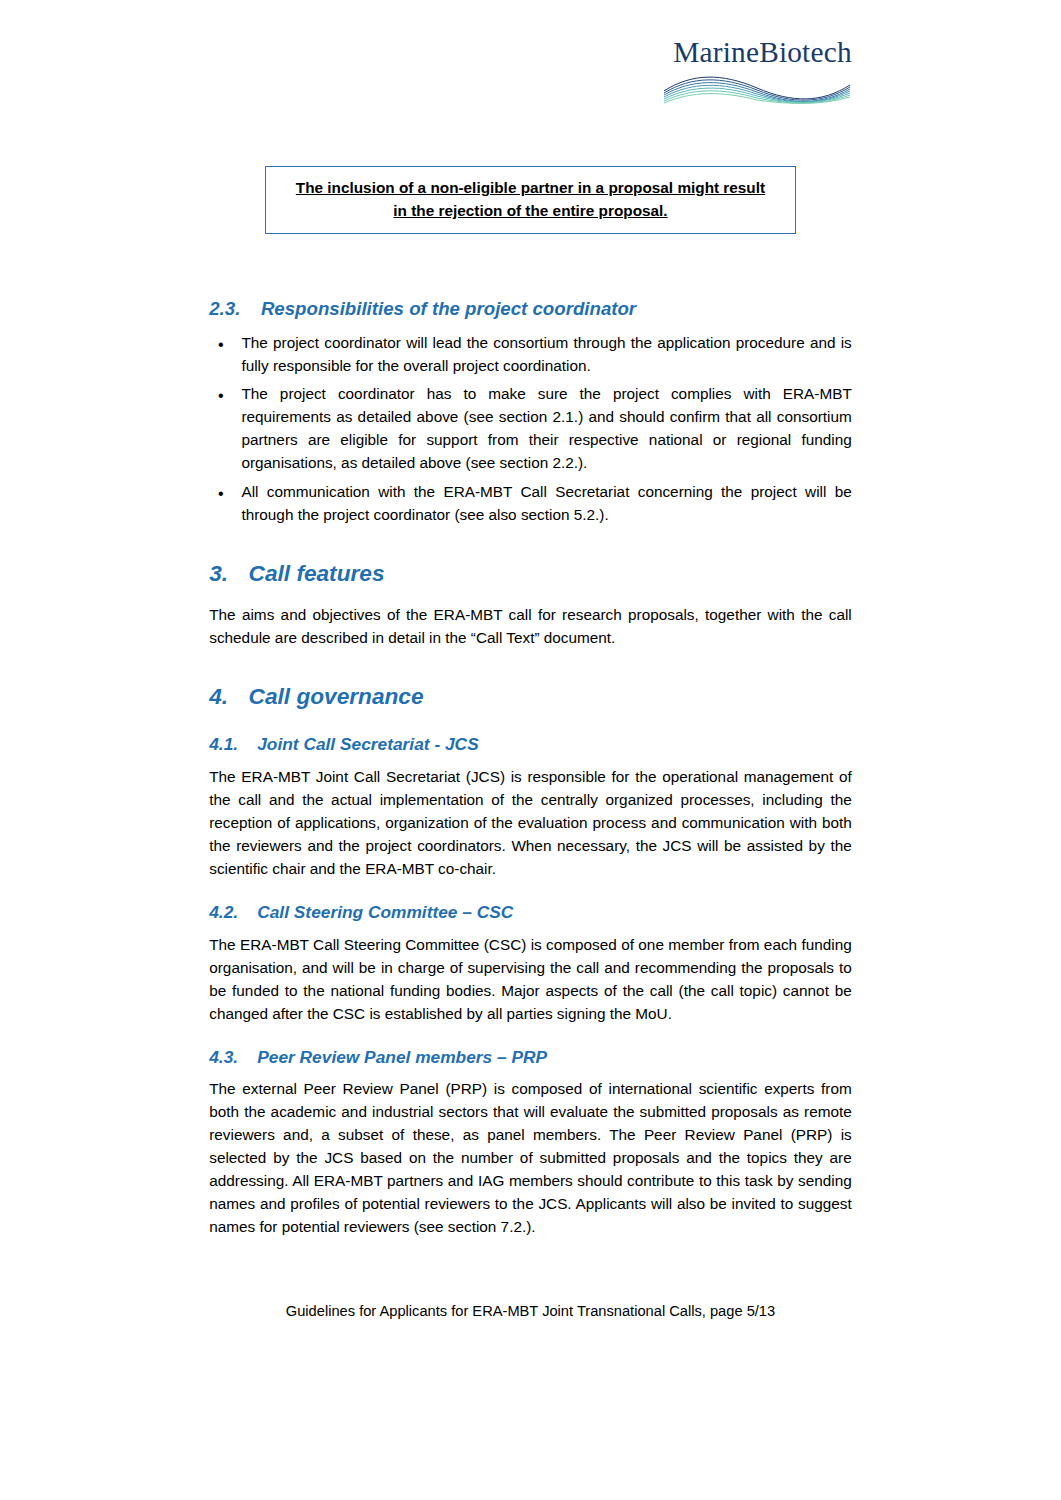Marine Biotech
The inclusion of a non-eligible partner in a proposal might result
in the rejection of the entire proposal.
2.3. Responsibilities of the project coordinator
The project coordinator will lead the consortium through the application procedure and is fully responsible for the overall project coordination.
The project coordinator has to make sure the project complies with ERA-MBT requirements as detailed above (see section 2.1.) and should confirm that all consortium partners are eligible for support from their respective national or regional funding organisations, as detailed above (see section 2.2.).
All communication with the ERA-MBT Call Secretariat concerning the project will be through the project coordinator (see also section 5.2.).
3. Call features
The aims and objectives of the ERA-MBT call for research proposals, together with the call schedule are described in detail in the “Call Text” document.
4. Call governance
4.1. Joint Call Secretariat - JCS
The ERA-MBT Joint Call Secretariat (JCS) is responsible for the operational management of the call and the actual implementation of the centrally organized processes, including the reception of applications, organization of the evaluation process and communication with both the reviewers and the project coordinators. When necessary, the JCS will be assisted by the scientific chair and the ERA-MBT co-chair.
4.2. Call Steering Committee – CSC
The ERA-MBT Call Steering Committee (CSC) is composed of one member from each funding organisation, and will be in charge of supervising the call and recommending the proposals to be funded to the national funding bodies. Major aspects of the call (the call topic) cannot be changed after the CSC is established by all parties signing the MoU.
4.3. Peer Review Panel members – PRP
The external Peer Review Panel (PRP) is composed of international scientific experts from both the academic and industrial sectors that will evaluate the submitted proposals as remote reviewers and, a subset of these, as panel members. The Peer Review Panel (PRP) is selected by the JCS based on the number of submitted proposals and the topics they are addressing. All ERA-MBT partners and IAG members should contribute to this task by sending names and profiles of potential reviewers to the JCS. Applicants will also be invited to suggest names for potential reviewers (see section 7.2.).
Guidelines for Applicants for ERA-MBT Joint Transnational Calls, page 5/13